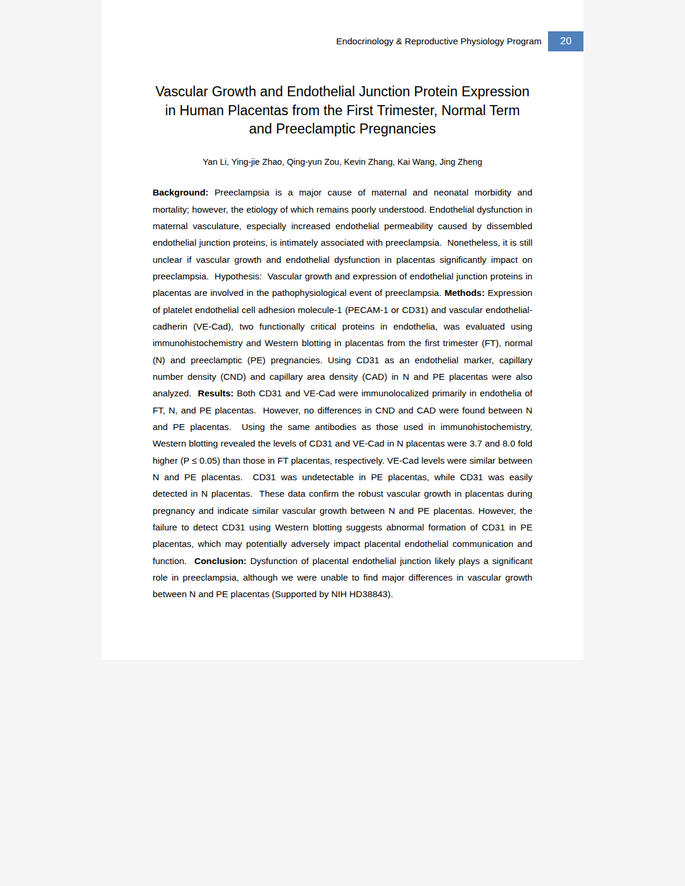Endocrinology & Reproductive Physiology Program
20
Vascular Growth and Endothelial Junction Protein Expression in Human Placentas from the First Trimester, Normal Term and Preeclamptic Pregnancies
Yan Li, Ying-jie Zhao, Qing-yun Zou, Kevin Zhang, Kai Wang, Jing Zheng
Background: Preeclampsia is a major cause of maternal and neonatal morbidity and mortality; however, the etiology of which remains poorly understood. Endothelial dysfunction in maternal vasculature, especially increased endothelial permeability caused by dissembled endothelial junction proteins, is intimately associated with preeclampsia. Nonetheless, it is still unclear if vascular growth and endothelial dysfunction in placentas significantly impact on preeclampsia. Hypothesis: Vascular growth and expression of endothelial junction proteins in placentas are involved in the pathophysiological event of preeclampsia. Methods: Expression of platelet endothelial cell adhesion molecule-1 (PECAM-1 or CD31) and vascular endothelial-cadherin (VE-Cad), two functionally critical proteins in endothelia, was evaluated using immunohistochemistry and Western blotting in placentas from the first trimester (FT), normal (N) and preeclamptic (PE) pregnancies. Using CD31 as an endothelial marker, capillary number density (CND) and capillary area density (CAD) in N and PE placentas were also analyzed. Results: Both CD31 and VE-Cad were immunolocalized primarily in endothelia of FT, N, and PE placentas. However, no differences in CND and CAD were found between N and PE placentas. Using the same antibodies as those used in immunohistochemistry, Western blotting revealed the levels of CD31 and VE-Cad in N placentas were 3.7 and 8.0 fold higher (P ≤ 0.05) than those in FT placentas, respectively. VE-Cad levels were similar between N and PE placentas. CD31 was undetectable in PE placentas, while CD31 was easily detected in N placentas. These data confirm the robust vascular growth in placentas during pregnancy and indicate similar vascular growth between N and PE placentas. However, the failure to detect CD31 using Western blotting suggests abnormal formation of CD31 in PE placentas, which may potentially adversely impact placental endothelial communication and function. Conclusion: Dysfunction of placental endothelial junction likely plays a significant role in preeclampsia, although we were unable to find major differences in vascular growth between N and PE placentas (Supported by NIH HD38843).